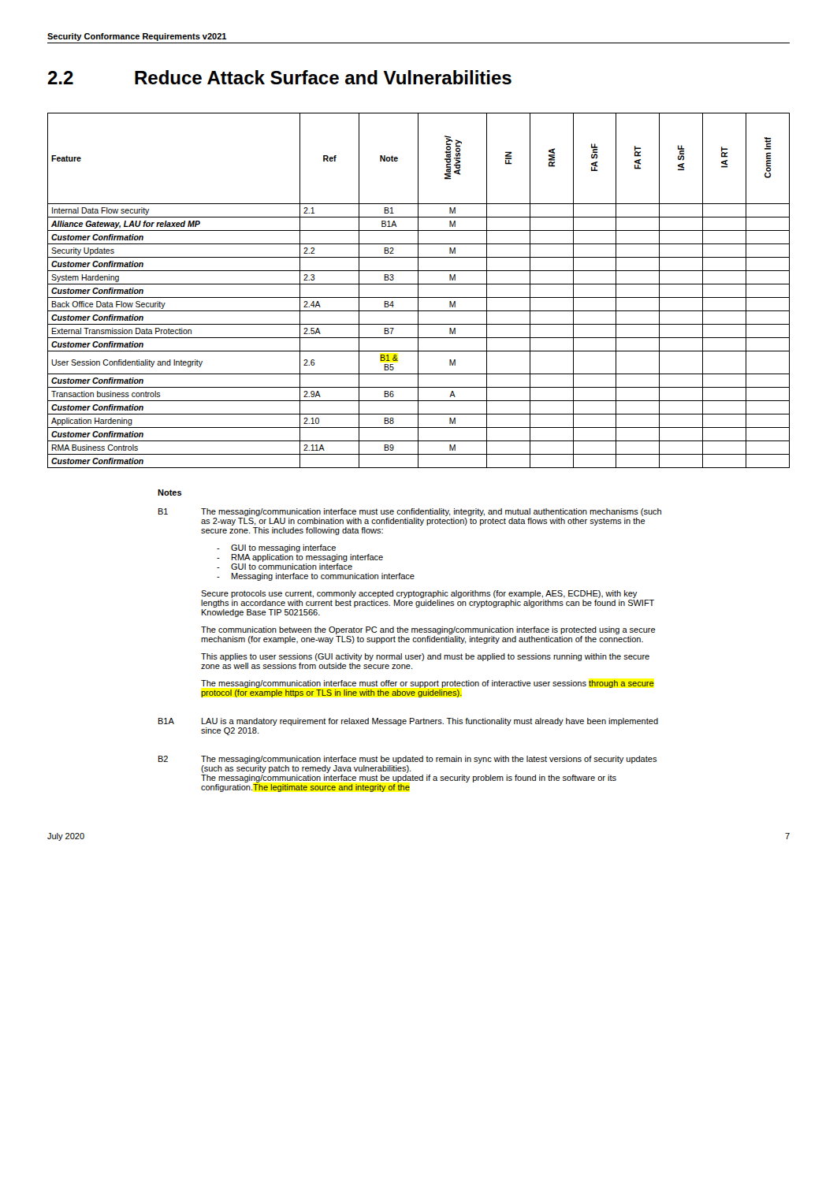Security Conformance Requirements v2021
2.2 Reduce Attack Surface and Vulnerabilities
| Feature | Ref | Note | Mandatory/ Advisory | FIN | RMA | FA SnF | FA RT | IA SnF | IA RT | Comm Intf |
| --- | --- | --- | --- | --- | --- | --- | --- | --- | --- | --- |
| Internal Data Flow security | 2.1 | B1 | M | | | | | | | |
| Alliance Gateway, LAU for relaxed MP | | B1A | M | | | | | | | |
| Customer Confirmation | | | | | | | | | | |
| Security Updates | 2.2 | B2 | M | | | | | | | |
| Customer Confirmation | | | | | | | | | | |
| System Hardening | 2.3 | B3 | M | | | | | | | |
| Customer Confirmation | | | | | | | | | | |
| Back Office Data Flow Security | 2.4A | B4 | M | | | | | | | |
| Customer Confirmation | | | | | | | | | | |
| External Transmission Data Protection | 2.5A | B7 | M | | | | | | | |
| Customer Confirmation | | | | | | | | | | |
| User Session Confidentiality and Integrity | 2.6 | B1 & B5 | M | | | | | | | |
| Customer Confirmation | | | | | | | | | | |
| Transaction business controls | 2.9A | B6 | A | | | | | | | |
| Customer Confirmation | | | | | | | | | | |
| Application Hardening | 2.10 | B8 | M | | | | | | | |
| Customer Confirmation | | | | | | | | | | |
| RMA Business Controls | 2.11A | B9 | M | | | | | | | |
| Customer Confirmation | | | | | | | | | | |
Notes
B1
The messaging/communication interface must use confidentiality, integrity, and mutual authentication mechanisms (such as 2-way TLS, or LAU in combination with a confidentiality protection) to protect data flows with other systems in the secure zone. This includes following data flows:
GUI to messaging interface
RMA application to messaging interface
GUI to communication interface
Messaging interface to communication interface
Secure protocols use current, commonly accepted cryptographic algorithms (for example, AES, ECDHE), with key lengths in accordance with current best practices. More guidelines on cryptographic algorithms can be found in SWIFT Knowledge Base TIP 5021566.
The communication between the Operator PC and the messaging/communication interface is protected using a secure mechanism (for example, one-way TLS) to support the confidentiality, integrity and authentication of the connection.
This applies to user sessions (GUI activity by normal user) and must be applied to sessions running within the secure zone as well as sessions from outside the secure zone.
The messaging/communication interface must offer or support protection of interactive user sessions through a secure protocol (for example https or TLS in line with the above guidelines).
B1A
LAU is a mandatory requirement for relaxed Message Partners. This functionality must already have been implemented since Q2 2018.
B2
The messaging/communication interface must be updated to remain in sync with the latest versions of security updates (such as security patch to remedy Java vulnerabilities).
The messaging/communication interface must be updated if a security problem is found in the software or its configuration.The legitimate source and integrity of the
July 2020
7